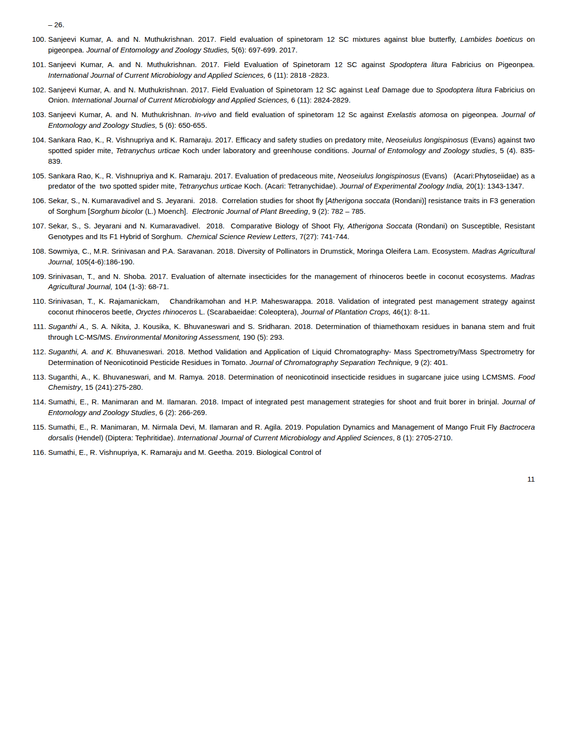– 26.
Sanjeevi Kumar, A. and N. Muthukrishnan. 2017. Field evaluation of spinetoram 12 SC mixtures against blue butterfly, Lambides boeticus on pigeonpea. Journal of Entomology and Zoology Studies, 5(6): 697-699. 2017.
Sanjeevi Kumar, A. and N. Muthukrishnan. 2017. Field Evaluation of Spinetoram 12 SC against Spodoptera litura Fabricius on Pigeonpea. International Journal of Current Microbiology and Applied Sciences, 6 (11): 2818 -2823.
Sanjeevi Kumar, A. and N. Muthukrishnan. 2017. Field Evaluation of Spinetoram 12 SC against Leaf Damage due to Spodoptera litura Fabricius on Onion. International Journal of Current Microbiology and Applied Sciences, 6 (11): 2824-2829.
Sanjeevi Kumar, A. and N. Muthukrishnan. In-vivo and field evaluation of spinetoram 12 Sc against Exelastis atomosa on pigeonpea. Journal of Entomology and Zoology Studies, 5 (6): 650-655.
Sankara Rao, K., R. Vishnupriya and K. Ramaraju. 2017. Efficacy and safety studies on predatory mite, Neoseiulus longispinosus (Evans) against two spotted spider mite, Tetranychus urticae Koch under laboratory and greenhouse conditions. Journal of Entomology and Zoology studies, 5 (4). 835-839.
Sankara Rao, K., R. Vishnupriya and K. Ramaraju. 2017. Evaluation of predaceous mite, Neoseiulus longispinosus (Evans) (Acari:Phytoseiidae) as a predator of the two spotted spider mite, Tetranychus urticae Koch. (Acari: Tetranychidae). Journal of Experimental Zoology India, 20(1): 1343-1347.
Sekar, S., N. Kumaravadivel and S. Jeyarani. 2018. Correlation studies for shoot fly [Atherigona soccata (Rondani)] resistance traits in F3 generation of Sorghum [Sorghum bicolor (L.) Moench]. Electronic Journal of Plant Breeding, 9 (2): 782 – 785.
Sekar, S., S. Jeyarani and N. Kumaravadivel. 2018. Comparative Biology of Shoot Fly, Atherigona Soccata (Rondani) on Susceptible, Resistant Genotypes and Its F1 Hybrid of Sorghum. Chemical Science Review Letters, 7(27): 741-744.
Sowmiya, C., M.R. Srinivasan and P.A. Saravanan. 2018. Diversity of Pollinators in Drumstick, Moringa Oleifera Lam. Ecosystem. Madras Agricultural Journal, 105(4-6):186-190.
Srinivasan, T., and N. Shoba. 2017. Evaluation of alternate insecticides for the management of rhinoceros beetle in coconut ecosystems. Madras Agricultural Journal, 104 (1-3): 68-71.
Srinivasan, T., K. Rajamanickam, Chandrikamohan and H.P. Maheswarappa. 2018. Validation of integrated pest management strategy against coconut rhinoceros beetle, Oryctes rhinoceros L. (Scarabaeidae: Coleoptera), Journal of Plantation Crops, 46(1): 8-11.
Suganthi A., S. A. Nikita, J. Kousika, K. Bhuvaneswari and S. Sridharan. 2018. Determination of thiamethoxam residues in banana stem and fruit through LC-MS/MS. Environmental Monitoring Assessment, 190 (5): 293.
Suganthi, A. and K. Bhuvaneswari. 2018. Method Validation and Application of Liquid Chromatography- Mass Spectrometry/Mass Spectrometry for Determination of Neonicotinoid Pesticide Residues in Tomato. Journal of Chromatography Separation Technique, 9 (2): 401.
Suganthi, A., K. Bhuvaneswari, and M. Ramya. 2018. Determination of neonicotinoid insecticide residues in sugarcane juice using LCMSMS. Food Chemistry, 15 (241):275-280.
Sumathi, E., R. Manimaran and M. Ilamaran. 2018. Impact of integrated pest management strategies for shoot and fruit borer in brinjal. Journal of Entomology and Zoology Studies, 6 (2): 266-269.
Sumathi, E., R. Manimaran, M. Nirmala Devi, M. Ilamaran and R. Agila. 2019. Population Dynamics and Management of Mango Fruit Fly Bactrocera dorsalis (Hendel) (Diptera: Tephritidae). International Journal of Current Microbiology and Applied Sciences, 8 (1): 2705-2710.
Sumathi, E., R. Vishnupriya, K. Ramaraju and M. Geetha. 2019. Biological Control of
11